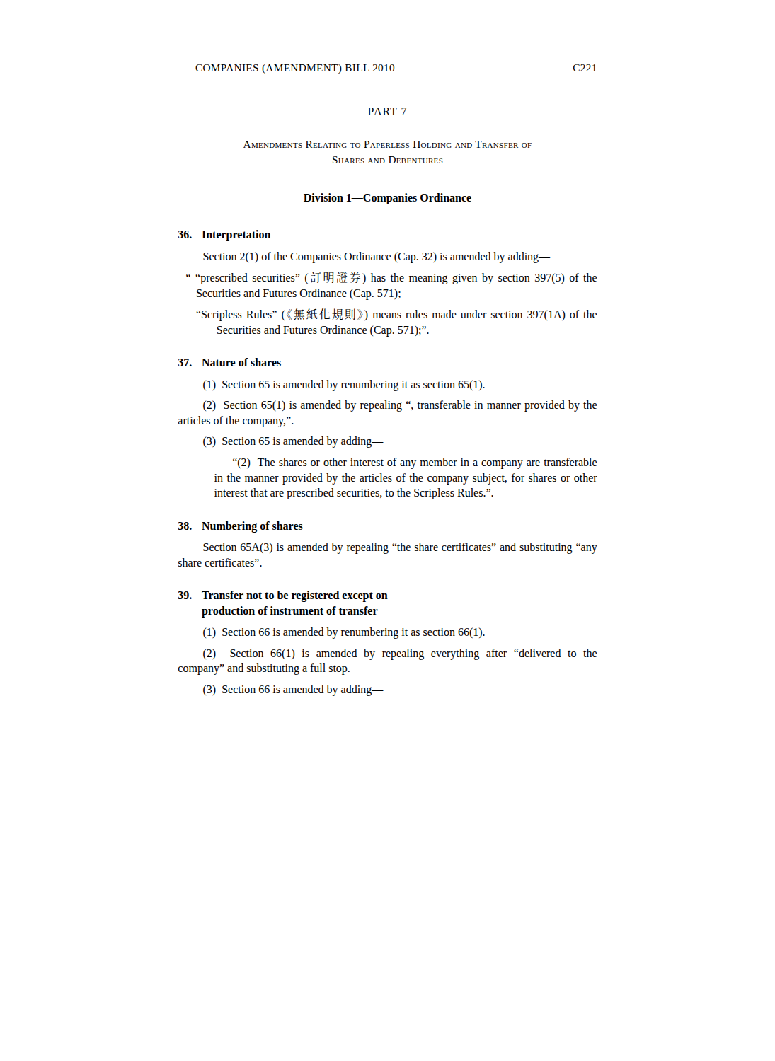COMPANIES (AMENDMENT) BILL 2010 C221
PART 7
Amendments Relating to Paperless Holding and Transfer of
Shares and Debentures
Division 1—Companies Ordinance
36. Interpretation
Section 2(1) of the Companies Ordinance (Cap. 32) is amended by adding—
“ “prescribed securities” (訂明證券) has the meaning given by section 397(5) of the Securities and Futures Ordinance (Cap. 571);
“Scripless Rules” (《無紙化規則》) means rules made under section 397(1A) of the Securities and Futures Ordinance (Cap. 571);”.
37. Nature of shares
(1) Section 65 is amended by renumbering it as section 65(1).
(2) Section 65(1) is amended by repealing “, transferable in manner provided by the articles of the company,”.
(3) Section 65 is amended by adding—
“(2) The shares or other interest of any member in a company are transferable in the manner provided by the articles of the company subject, for shares or other interest that are prescribed securities, to the Scripless Rules.”.
38. Numbering of shares
Section 65A(3) is amended by repealing “the share certificates” and substituting “any share certificates”.
39. Transfer not to be registered except on production of instrument of transfer
(1) Section 66 is amended by renumbering it as section 66(1).
(2) Section 66(1) is amended by repealing everything after “delivered to the company” and substituting a full stop.
(3) Section 66 is amended by adding—